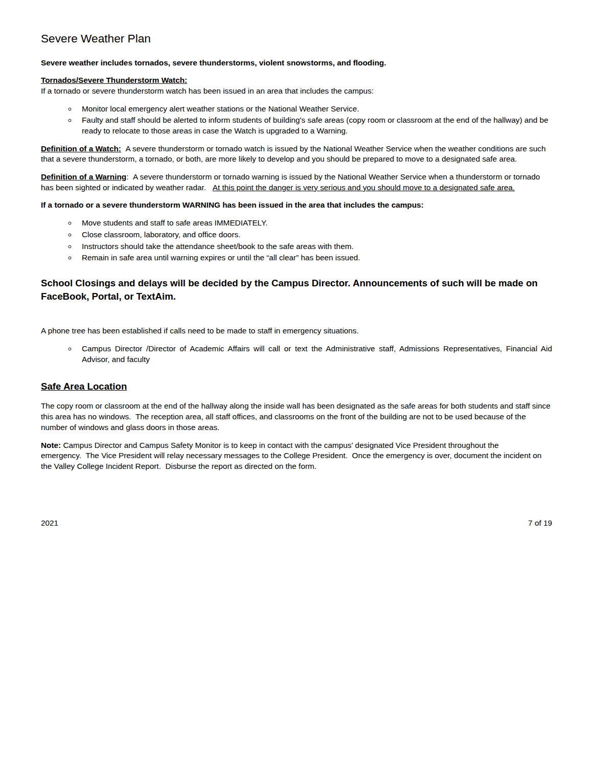Severe Weather Plan
Severe weather includes tornados, severe thunderstorms, violent snowstorms, and flooding.
Tornados/Severe Thunderstorm Watch:
If a tornado or severe thunderstorm watch has been issued in an area that includes the campus:
Monitor local emergency alert weather stations or the National Weather Service.
Faulty and staff should be alerted to inform students of building's safe areas (copy room or classroom at the end of the hallway) and be ready to relocate to those areas in case the Watch is upgraded to a Warning.
Definition of a Watch: A severe thunderstorm or tornado watch is issued by the National Weather Service when the weather conditions are such that a severe thunderstorm, a tornado, or both, are more likely to develop and you should be prepared to move to a designated safe area.
Definition of a Warning: A severe thunderstorm or tornado warning is issued by the National Weather Service when a thunderstorm or tornado has been sighted or indicated by weather radar. At this point the danger is very serious and you should move to a designated safe area.
If a tornado or a severe thunderstorm WARNING has been issued in the area that includes the campus:
Move students and staff to safe areas IMMEDIATELY.
Close classroom, laboratory, and office doors.
Instructors should take the attendance sheet/book to the safe areas with them.
Remain in safe area until warning expires or until the “all clear” has been issued.
School Closings and delays will be decided by the Campus Director. Announcements of such will be made on FaceBook, Portal, or TextAim.
A phone tree has been established if calls need to be made to staff in emergency situations.
Campus Director /Director of Academic Affairs will call or text the Administrative staff, Admissions Representatives, Financial Aid Advisor, and faculty
Safe Area Location
The copy room or classroom at the end of the hallway along the inside wall has been designated as the safe areas for both students and staff since this area has no windows. The reception area, all staff offices, and classrooms on the front of the building are not to be used because of the number of windows and glass doors in those areas.
Note: Campus Director and Campus Safety Monitor is to keep in contact with the campus' designated Vice President throughout the emergency. The Vice President will relay necessary messages to the College President. Once the emergency is over, document the incident on the Valley College Incident Report. Disburse the report as directed on the form.
2021 7 of 19